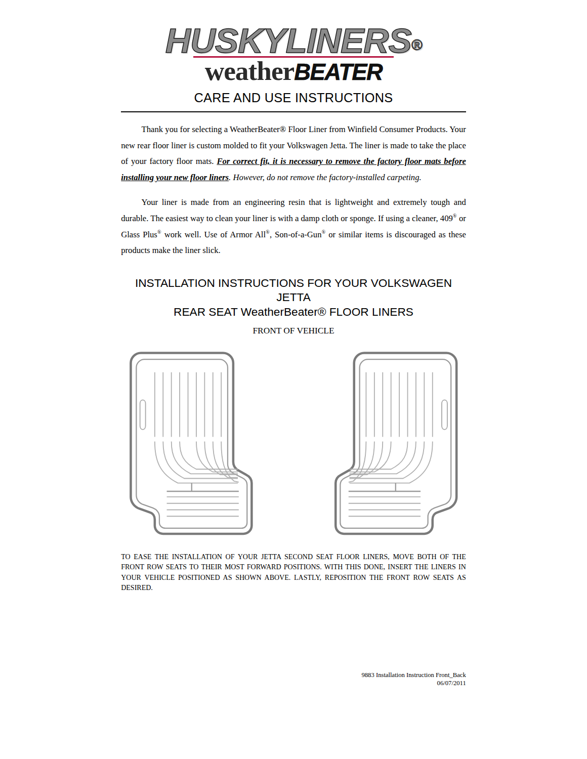HUSKYLINERS®
weather BEATER
CARE AND USE INSTRUCTIONS
Thank you for selecting a WeatherBeater® Floor Liner from Winfield Consumer Products. Your new rear floor liner is custom molded to fit your Volkswagen Jetta. The liner is made to take the place of your factory floor mats. For correct fit, it is necessary to remove the factory floor mats before installing your new floor liners. However, do not remove the factory-installed carpeting.
Your liner is made from an engineering resin that is lightweight and extremely tough and durable. The easiest way to clean your liner is with a damp cloth or sponge. If using a cleaner, 409® or Glass Plus® work well. Use of Armor All®, Son-of-a-Gun® or similar items is discouraged as these products make the liner slick.
INSTALLATION INSTRUCTIONS FOR YOUR VOLKSWAGEN JETTA
REAR SEAT WeatherBeater® FLOOR LINERS
FRONT OF VEHICLE
TO EASE THE INSTALLATION OF YOUR JETTA SECOND SEAT FLOOR LINERS, MOVE BOTH OF THE FRONT ROW SEATS TO THEIR MOST FORWARD POSITIONS. WITH THIS DONE, INSERT THE LINERS IN YOUR VEHICLE POSITIONED AS SHOWN ABOVE. LASTLY, REPOSITION THE FRONT ROW SEATS AS DESIRED.
9883 Installation Instruction Front_Back
06/07/2011